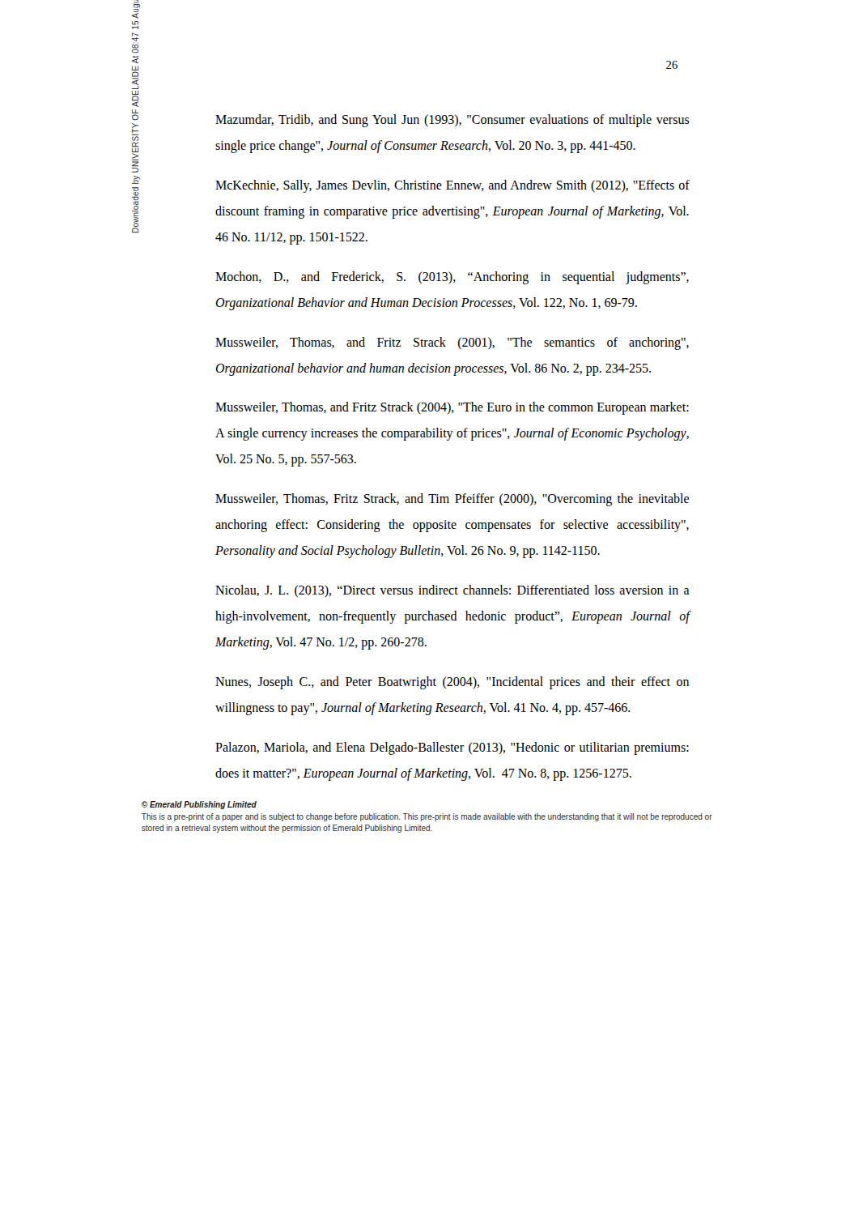Downloaded by UNIVERSITY OF ADELAIDE At 08:47 15 August 2017 (PT)
26
Mazumdar, Tridib, and Sung Youl Jun (1993), "Consumer evaluations of multiple versus single price change", Journal of Consumer Research, Vol. 20 No. 3, pp. 441-450.
McKechnie, Sally, James Devlin, Christine Ennew, and Andrew Smith (2012), "Effects of discount framing in comparative price advertising", European Journal of Marketing, Vol. 46 No. 11/12, pp. 1501-1522.
Mochon, D., and Frederick, S. (2013), “Anchoring in sequential judgments”, Organizational Behavior and Human Decision Processes, Vol. 122, No. 1, 69-79.
Mussweiler, Thomas, and Fritz Strack (2001), "The semantics of anchoring", Organizational behavior and human decision processes, Vol. 86 No. 2, pp. 234-255.
Mussweiler, Thomas, and Fritz Strack (2004), "The Euro in the common European market: A single currency increases the comparability of prices", Journal of Economic Psychology, Vol. 25 No. 5, pp. 557-563.
Mussweiler, Thomas, Fritz Strack, and Tim Pfeiffer (2000), "Overcoming the inevitable anchoring effect: Considering the opposite compensates for selective accessibility", Personality and Social Psychology Bulletin, Vol. 26 No. 9, pp. 1142-1150.
Nicolau, J. L. (2013), “Direct versus indirect channels: Differentiated loss aversion in a high-involvement, non-frequently purchased hedonic product”, European Journal of Marketing, Vol. 47 No. 1/2, pp. 260-278.
Nunes, Joseph C., and Peter Boatwright (2004), "Incidental prices and their effect on willingness to pay", Journal of Marketing Research, Vol. 41 No. 4, pp. 457-466.
Palazon, Mariola, and Elena Delgado-Ballester (2013), "Hedonic or utilitarian premiums: does it matter?", European Journal of Marketing, Vol. 47 No. 8, pp. 1256-1275.
© Emerald Publishing Limited
This is a pre-print of a paper and is subject to change before publication. This pre-print is made available with the understanding that it will not be reproduced or stored in a retrieval system without the permission of Emerald Publishing Limited.